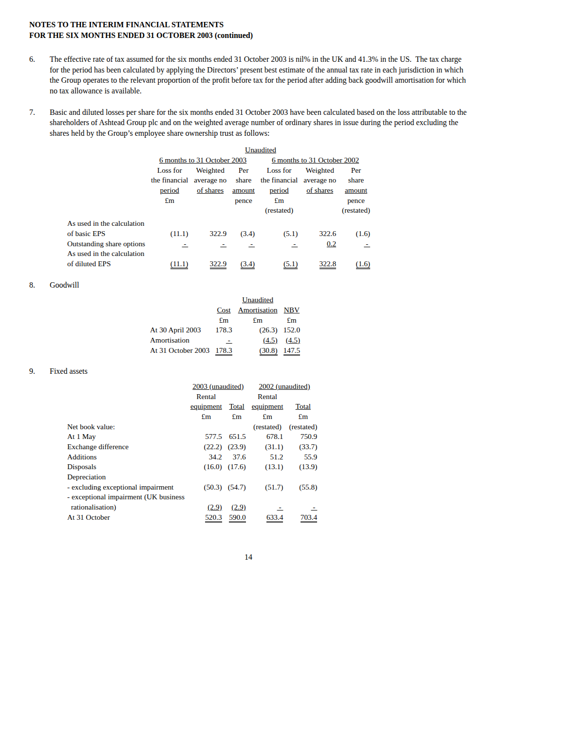NOTES TO THE INTERIM FINANCIAL STATEMENTS
FOR THE SIX MONTHS ENDED 31 OCTOBER 2003 (continued)
6.
The effective rate of tax assumed for the six months ended 31 October 2003 is nil% in the UK and 41.3% in the US. The tax charge for the period has been calculated by applying the Directors’ present best estimate of the annual tax rate in each jurisdiction in which the Group operates to the relevant proportion of the profit before tax for the period after adding back goodwill amortisation for which no tax allowance is available.
7.
Basic and diluted losses per share for the six months ended 31 October 2003 have been calculated based on the loss attributable to the shareholders of Ashtead Group plc and on the weighted average number of ordinary shares in issue during the period excluding the shares held by the Group’s employee share ownership trust as follows:
| | Unaudited |
| | 6 months to 31 October 2003 | 6 months to 31 October 2002 |
| | Loss for | Weighted | Per | Loss for | Weighted | Per |
| | the financial | average no | share | the financial | average no | share |
| | period | of shares | amount | period | of shares | amount |
| | £m | | pence | £m | | pence |
| | | | | (restated) | | (restated) |
| As used in the calculation | | | | | | |
| of basic EPS | (11.1) | 322.9 | (3.4) | (5.1) | 322.6 | (1.6) |
| Outstanding share options | - | - | - | - | 0.2 | - |
| As used in the calculation | | | | | | |
| of diluted EPS | (11.1) | 322.9 | (3.4) | (5.1) | 322.8 | (1.6) |
8.
Goodwill
| | Unaudited |
| | Cost | Amortisation | NBV |
| | £m | £m | £m |
| At 30 April 2003 | 178.3 | (26.3) | 152.0 |
| Amortisation | - | (4.5) | (4.5) |
| At 31 October 2003 | 178.3 | (30.8) | 147.5 |
9.
Fixed assets
| | 2003 (unaudited) | 2002 (unaudited) |
| | Rental | | Rental | |
| | equipment | Total | equipment | Total |
| | £m | £m | £m | £m |
| Net book value: | | | (restated) | (restated) |
| At 1 May | 577.5 | 651.5 | 678.1 | 750.9 |
| Exchange difference | (22.2) | (23.9) | (31.1) | (33.7) |
| Additions | 34.2 | 37.6 | 51.2 | 55.9 |
| Disposals | (16.0) | (17.6) | (13.1) | (13.9) |
| Depreciation | | | | |
| - excluding exceptional impairment | (50.3) | (54.7) | (51.7) | (55.8) |
| - exceptional impairment (UK business | | | | |
| rationalisation) | (2.9) | (2.9) | - | - |
| At 31 October | 520.3 | 590.0 | 633.4 | 703.4 |
14